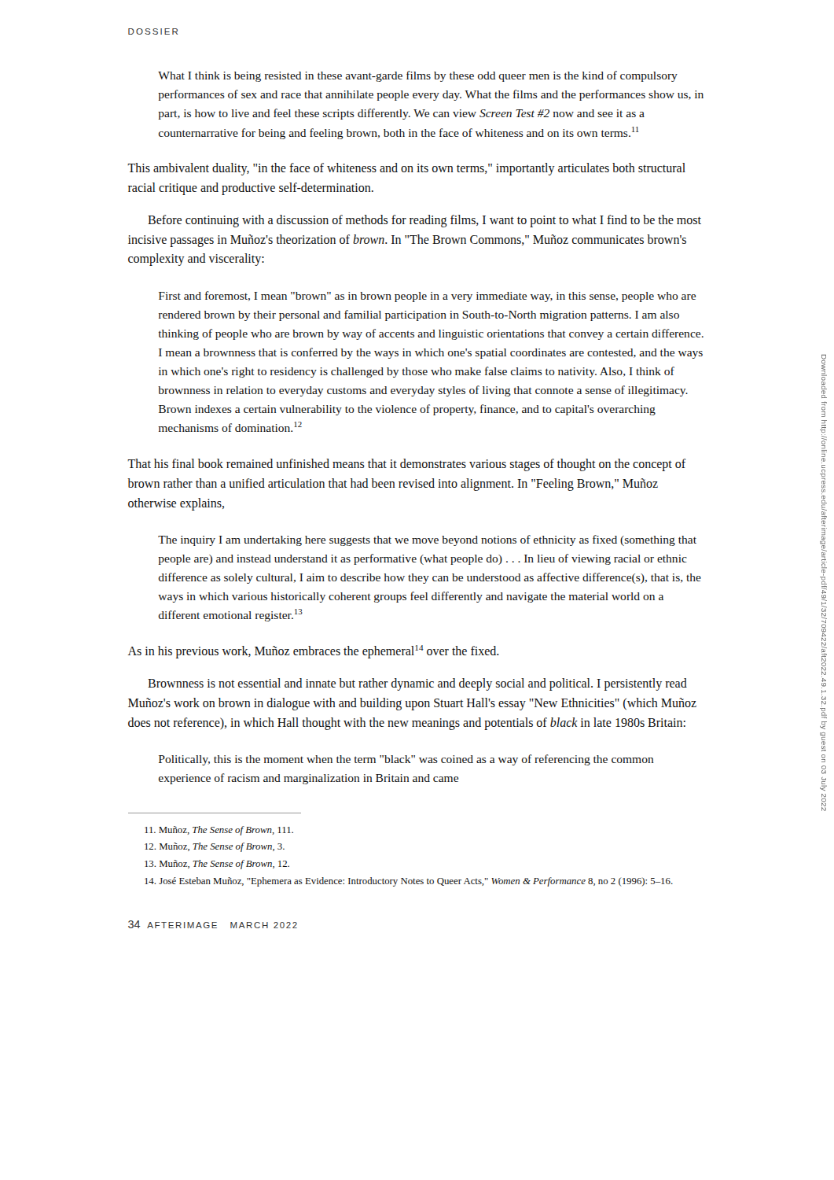Dossier
What I think is being resisted in these avant-garde films by these odd queer men is the kind of compulsory performances of sex and race that annihilate people every day. What the films and the performances show us, in part, is how to live and feel these scripts differently. We can view Screen Test #2 now and see it as a counternarrative for being and feeling brown, both in the face of whiteness and on its own terms.11
This ambivalent duality, "in the face of whiteness and on its own terms," importantly articulates both structural racial critique and productive self-determination.
Before continuing with a discussion of methods for reading films, I want to point to what I find to be the most incisive passages in Muñoz's theorization of brown. In "The Brown Commons," Muñoz communicates brown's complexity and viscerality:
First and foremost, I mean "brown" as in brown people in a very immediate way, in this sense, people who are rendered brown by their personal and familial participation in South-to-North migration patterns. I am also thinking of people who are brown by way of accents and linguistic orientations that convey a certain difference. I mean a brownness that is conferred by the ways in which one's spatial coordinates are contested, and the ways in which one's right to residency is challenged by those who make false claims to nativity. Also, I think of brownness in relation to everyday customs and everyday styles of living that connote a sense of illegitimacy. Brown indexes a certain vulnerability to the violence of property, finance, and to capital's overarching mechanisms of domination.12
That his final book remained unfinished means that it demonstrates various stages of thought on the concept of brown rather than a unified articulation that had been revised into alignment. In "Feeling Brown," Muñoz otherwise explains,
The inquiry I am undertaking here suggests that we move beyond notions of ethnicity as fixed (something that people are) and instead understand it as performative (what people do) . . . In lieu of viewing racial or ethnic difference as solely cultural, I aim to describe how they can be understood as affective difference(s), that is, the ways in which various historically coherent groups feel differently and navigate the material world on a different emotional register.13
As in his previous work, Muñoz embraces the ephemeral14 over the fixed.
Brownness is not essential and innate but rather dynamic and deeply social and political. I persistently read Muñoz's work on brown in dialogue with and building upon Stuart Hall's essay "New Ethnicities" (which Muñoz does not reference), in which Hall thought with the new meanings and potentials of black in late 1980s Britain:
Politically, this is the moment when the term "black" was coined as a way of referencing the common experience of racism and marginalization in Britain and came
11. Muñoz, The Sense of Brown, 111.
12. Muñoz, The Sense of Brown, 3.
13. Muñoz, The Sense of Brown, 12.
14. José Esteban Muñoz, "Ephemera as Evidence: Introductory Notes to Queer Acts," Women & Performance 8, no 2 (1996): 5–16.
34 Afterimage March 2022
Downloaded from http://online.ucpress.edu/afterimage/article-pdf/49/1/32/709422/aft2022.49.1.32.pdf by guest on 03 July 2022